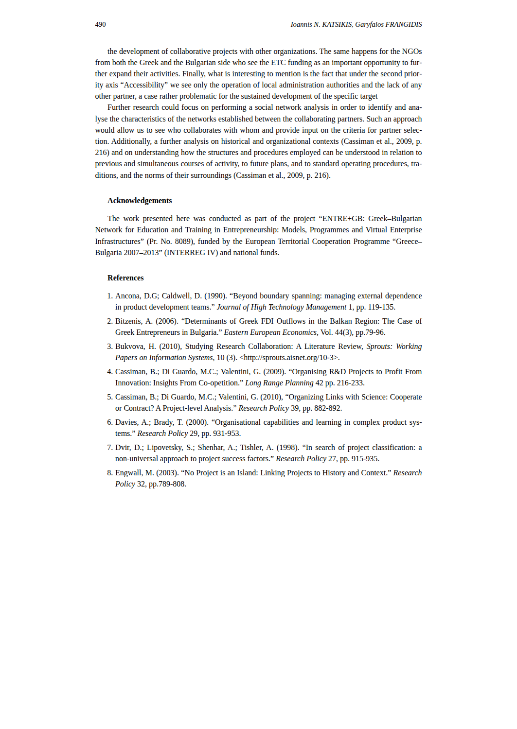490 Ioannis N. KATSIKIS, Garyfalos FRANGIDIS
the development of collaborative projects with other organizations. The same happens for the NGOs from both the Greek and the Bulgarian side who see the ETC funding as an important opportunity to further expand their activities. Finally, what is interesting to mention is the fact that under the second priority axis “Accessibility” we see only the operation of local administration authorities and the lack of any other partner, a case rather problematic for the sustained development of the specific target
Further research could focus on performing a social network analysis in order to identify and analyse the characteristics of the networks established between the collaborating partners. Such an approach would allow us to see who collaborates with whom and provide input on the criteria for partner selection. Additionally, a further analysis on historical and organizational contexts (Cassiman et al., 2009, p. 216) and on understanding how the structures and procedures employed can be understood in relation to previous and simultaneous courses of activity, to future plans, and to standard operating procedures, traditions, and the norms of their surroundings (Cassiman et al., 2009, p. 216).
Acknowledgements
The work presented here was conducted as part of the project “ENTRE+GB: Greek–Bulgarian Network for Education and Training in Entrepreneurship: Models, Programmes and Virtual Enterprise Infrastructures” (Pr. No. 8089), funded by the European Territorial Cooperation Programme “Greece–Bulgaria 2007–2013” (INTERREG IV) and national funds.
References
Ancona, D.G; Caldwell, D. (1990). “Beyond boundary spanning: managing external dependence in product development teams.” Journal of High Technology Management 1, pp. 119-135.
Bitzenis, A. (2006). “Determinants of Greek FDI Outflows in the Balkan Region: The Case of Greek Entrepreneurs in Bulgaria.” Eastern European Economics, Vol. 44(3), pp.79-96.
Bukvova, H. (2010), Studying Research Collaboration: A Literature Review, Sprouts: Working Papers on Information Systems, 10 (3). <http://sprouts.aisnet.org/10-3>.
Cassiman, B.; Di Guardo, M.C.; Valentini, G. (2009). “Organising R&D Projects to Profit From Innovation: Insights From Co-opetition.” Long Range Planning 42 pp. 216-233.
Cassiman, B.; Di Guardo, M.C.; Valentini, G. (2010), “Organizing Links with Science: Cooperate or Contract? A Project-level Analysis.” Research Policy 39, pp. 882-892.
Davies, A.; Brady, T. (2000). “Organisational capabilities and learning in complex product systems.” Research Policy 29, pp. 931-953.
Dvir, D.; Lipovetsky, S.; Shenhar, A.; Tishler, A. (1998). “In search of project classification: a non-universal approach to project success factors.” Research Policy 27, pp. 915-935.
Engwall, M. (2003). “No Project is an Island: Linking Projects to History and Context.” Research Policy 32, pp.789-808.